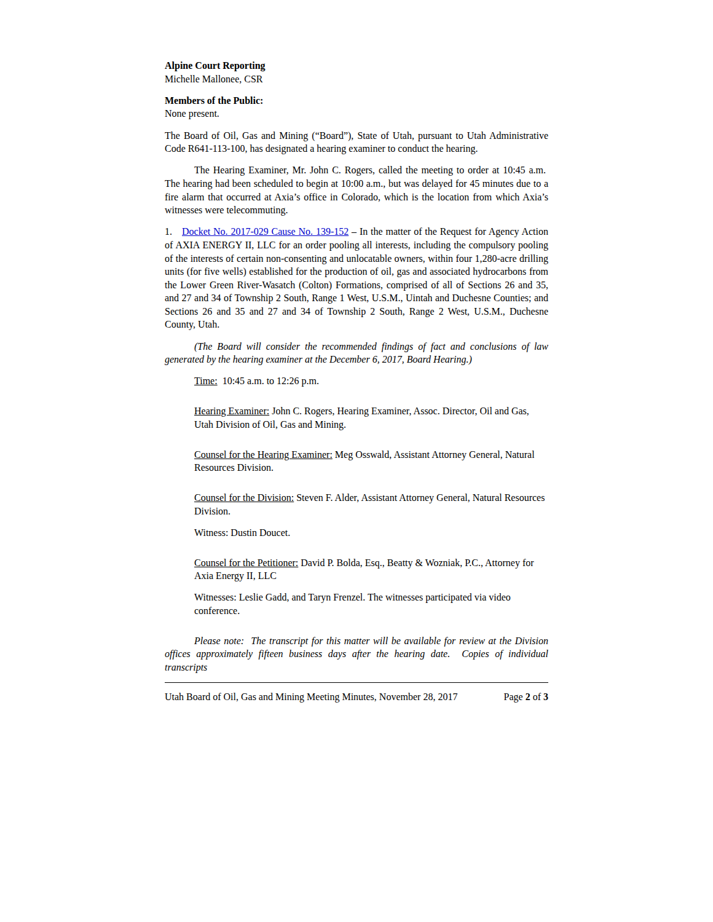Alpine Court Reporting
Michelle Mallonee, CSR
Members of the Public:
None present.
The Board of Oil, Gas and Mining (“Board”), State of Utah, pursuant to Utah Administrative Code R641-113-100, has designated a hearing examiner to conduct the hearing.
The Hearing Examiner, Mr. John C. Rogers, called the meeting to order at 10:45 a.m. The hearing had been scheduled to begin at 10:00 a.m., but was delayed for 45 minutes due to a fire alarm that occurred at Axia’s office in Colorado, which is the location from which Axia’s witnesses were telecommuting.
1. Docket No. 2017-029 Cause No. 139-152 – In the matter of the Request for Agency Action of AXIA ENERGY II, LLC for an order pooling all interests, including the compulsory pooling of the interests of certain non-consenting and unlocatable owners, within four 1,280-acre drilling units (for five wells) established for the production of oil, gas and associated hydrocarbons from the Lower Green River-Wasatch (Colton) Formations, comprised of all of Sections 26 and 35, and 27 and 34 of Township 2 South, Range 1 West, U.S.M., Uintah and Duchesne Counties; and Sections 26 and 35 and 27 and 34 of Township 2 South, Range 2 West, U.S.M., Duchesne County, Utah.
(The Board will consider the recommended findings of fact and conclusions of law generated by the hearing examiner at the December 6, 2017, Board Hearing.)
Time: 10:45 a.m. to 12:26 p.m.
Hearing Examiner: John C. Rogers, Hearing Examiner, Assoc. Director, Oil and Gas, Utah Division of Oil, Gas and Mining.
Counsel for the Hearing Examiner: Meg Osswald, Assistant Attorney General, Natural Resources Division.
Counsel for the Division: Steven F. Alder, Assistant Attorney General, Natural Resources Division.
Witness: Dustin Doucet.
Counsel for the Petitioner: David P. Bolda, Esq., Beatty & Wozniak, P.C., Attorney for Axia Energy II, LLC
Witnesses: Leslie Gadd, and Taryn Frenzel. The witnesses participated via video conference.
Please note: The transcript for this matter will be available for review at the Division offices approximately fifteen business days after the hearing date. Copies of individual transcripts
Utah Board of Oil, Gas and Mining Meeting Minutes, November 28, 2017
Page 2 of 3